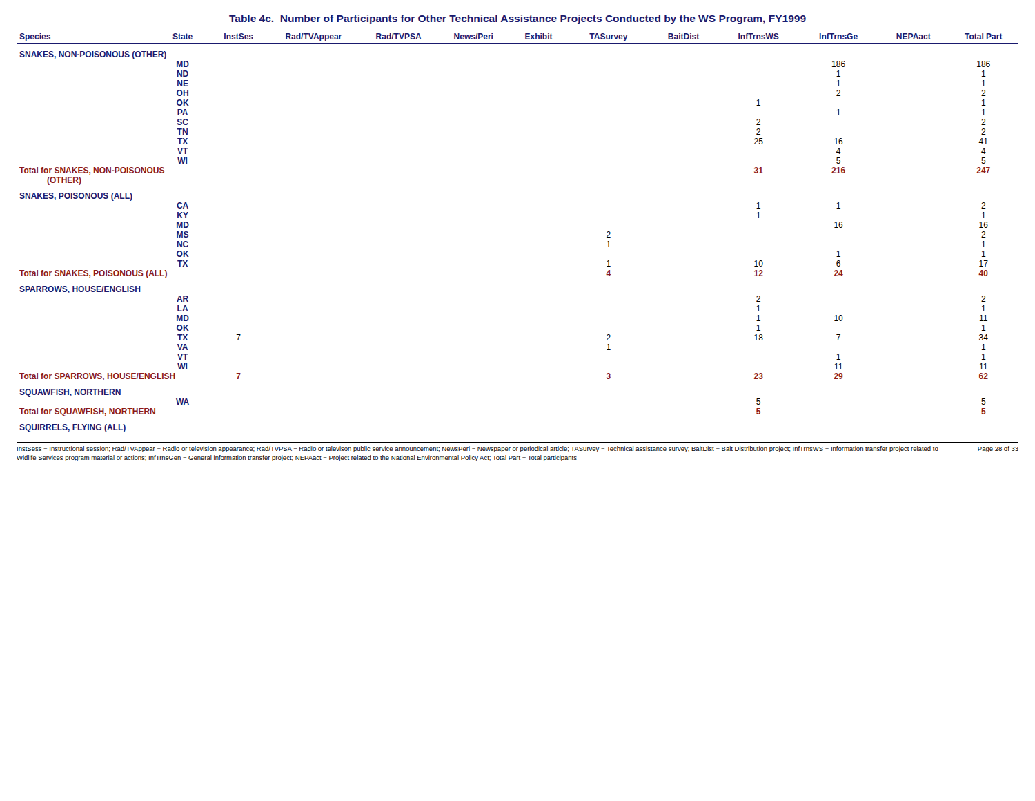Table 4c. Number of Participants for Other Technical Assistance Projects Conducted by the WS Program, FY1999
| Species | State | InstSes | Rad/TVAppear | Rad/TVPSA | News/Peri | Exhibit | TASurvey | BaitDist | InfTrnsWS | InfTrnsGe | NEPAact | Total Part |
| --- | --- | --- | --- | --- | --- | --- | --- | --- | --- | --- | --- | --- |
| SNAKES, NON-POISONOUS (OTHER) | |
| | MD | | | | | | | | | 186 | | 186 |
| | ND | | | | | | | | | 1 | | 1 |
| | NE | | | | | | | | | 1 | | 1 |
| | OH | | | | | | | | | 2 | | 2 |
| | OK | | | | | | | | 1 | | | 1 |
| | PA | | | | | | | | | 1 | | 1 |
| | SC | | | | | | | | 2 | | | 2 |
| | TN | | | | | | | | 2 | | | 2 |
| | TX | | | | | | | | 25 | 16 | | 41 |
| | VT | | | | | | | | | 4 | | 4 |
| | WI | | | | | | | | | 5 | | 5 |
| Total for SNAKES, NON-POISONOUS (OTHER) | | | | | | | | 31 | 216 | | 247 |
| SNAKES, POISONOUS (ALL) | |
| | CA | | | | | | | | 1 | 1 | | 2 |
| | KY | | | | | | | | 1 | | | 1 |
| | MD | | | | | | | | | 16 | | 16 |
| | MS | | | | | | 2 | | | | | 2 |
| | NC | | | | | | 1 | | | | | 1 |
| | OK | | | | | | | | | 1 | | 1 |
| | TX | | | | | | 1 | | 10 | 6 | | 17 |
| Total for SNAKES, POISONOUS (ALL) | | | | | | 4 | | 12 | 24 | | 40 |
| SPARROWS, HOUSE/ENGLISH | |
| | AR | | | | | | | | 2 | | | 2 |
| | LA | | | | | | | | 1 | | | 1 |
| | MD | | | | | | | | 1 | 10 | | 11 |
| | OK | | | | | | | | 1 | | | 1 |
| | TX | 7 | | | | | 2 | | 18 | 7 | | 34 |
| | VA | | | | | | 1 | | | | | 1 |
| | VT | | | | | | | | | 1 | | 1 |
| | WI | | | | | | | | | 11 | | 11 |
| Total for SPARROWS, HOUSE/ENGLISH | 7 | | | | | 3 | | 23 | 29 | | 62 |
| SQUAWFISH, NORTHERN | |
| | WA | | | | | | | | 5 | | | 5 |
| Total for SQUAWFISH, NORTHERN | | | | | | | | 5 | | | 5 |
| SQUIRRELS, FLYING (ALL) | |
Page 28 of 33
InstSess = Instructional session; Rad/TVAppear = Radio or television appearance; Rad/TVPSA = Radio or televison public service announcement; NewsPeri = Newspaper or periodical article; TASurvey = Technical assistance survey; BaitDist = Bait Distribution project; InfTrnsWS = Information transfer project related to Widlife Services program material or actions; InfTrnsGen = General information transfer project; NEPAact = Project related to the National Environmental Policy Act; Total Part = Total participants